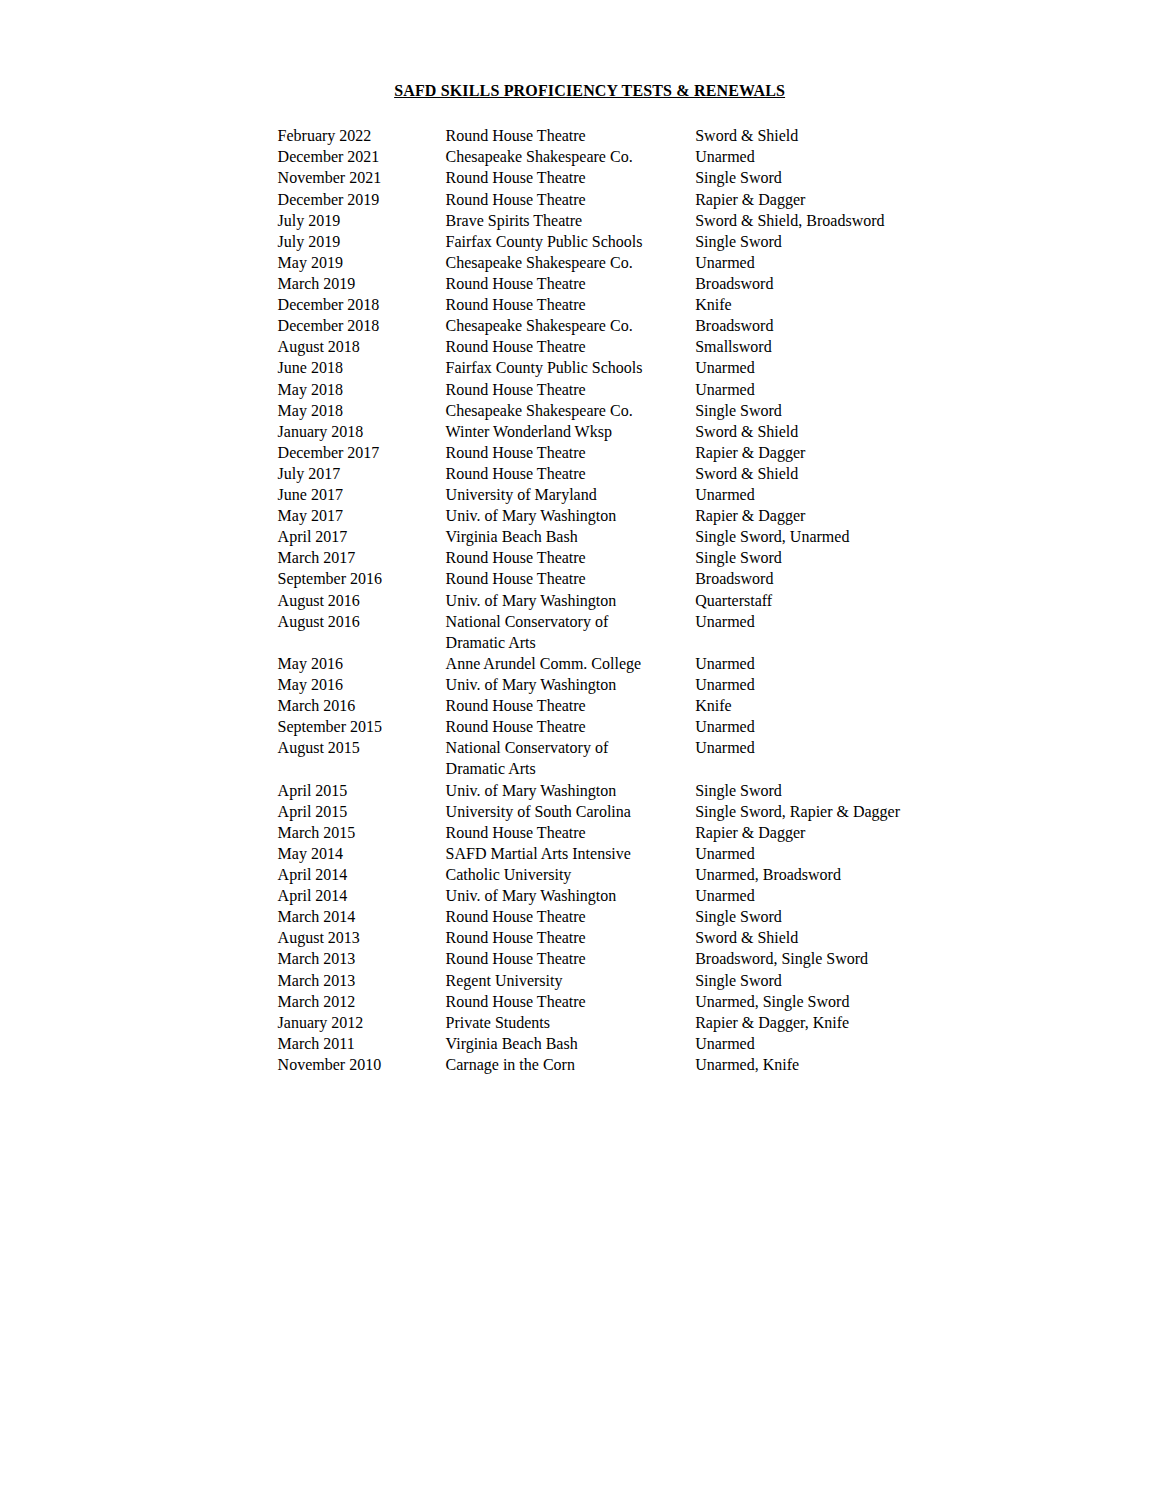SAFD SKILLS PROFICIENCY TESTS & RENEWALS
| February 2022 | Round House Theatre | Sword & Shield |
| December 2021 | Chesapeake Shakespeare Co. | Unarmed |
| November 2021 | Round House Theatre | Single Sword |
| December 2019 | Round House Theatre | Rapier & Dagger |
| July 2019 | Brave Spirits Theatre | Sword & Shield, Broadsword |
| July 2019 | Fairfax County Public Schools | Single Sword |
| May 2019 | Chesapeake Shakespeare Co. | Unarmed |
| March 2019 | Round House Theatre | Broadsword |
| December 2018 | Round House Theatre | Knife |
| December 2018 | Chesapeake Shakespeare Co. | Broadsword |
| August 2018 | Round House Theatre | Smallsword |
| June 2018 | Fairfax County Public Schools | Unarmed |
| May 2018 | Round House Theatre | Unarmed |
| May 2018 | Chesapeake Shakespeare Co. | Single Sword |
| January 2018 | Winter Wonderland Wksp | Sword & Shield |
| December 2017 | Round House Theatre | Rapier & Dagger |
| July 2017 | Round House Theatre | Sword & Shield |
| June 2017 | University of Maryland | Unarmed |
| May 2017 | Univ. of Mary Washington | Rapier & Dagger |
| April 2017 | Virginia Beach Bash | Single Sword, Unarmed |
| March 2017 | Round House Theatre | Single Sword |
| September 2016 | Round House Theatre | Broadsword |
| August 2016 | Univ. of Mary Washington | Quarterstaff |
| August 2016 | National Conservatory of Dramatic Arts | Unarmed |
| May 2016 | Anne Arundel Comm. College | Unarmed |
| May 2016 | Univ. of Mary Washington | Unarmed |
| March 2016 | Round House Theatre | Knife |
| September 2015 | Round House Theatre | Unarmed |
| August 2015 | National Conservatory of Dramatic Arts | Unarmed |
| April 2015 | Univ. of Mary Washington | Single Sword |
| April 2015 | University of South Carolina | Single Sword, Rapier & Dagger |
| March 2015 | Round House Theatre | Rapier & Dagger |
| May 2014 | SAFD Martial Arts Intensive | Unarmed |
| April 2014 | Catholic University | Unarmed, Broadsword |
| April 2014 | Univ. of Mary Washington | Unarmed |
| March 2014 | Round House Theatre | Single Sword |
| August 2013 | Round House Theatre | Sword & Shield |
| March 2013 | Round House Theatre | Broadsword, Single Sword |
| March 2013 | Regent University | Single Sword |
| March 2012 | Round House Theatre | Unarmed, Single Sword |
| January 2012 | Private Students | Rapier & Dagger, Knife |
| March 2011 | Virginia Beach Bash | Unarmed |
| November 2010 | Carnage in the Corn | Unarmed, Knife |